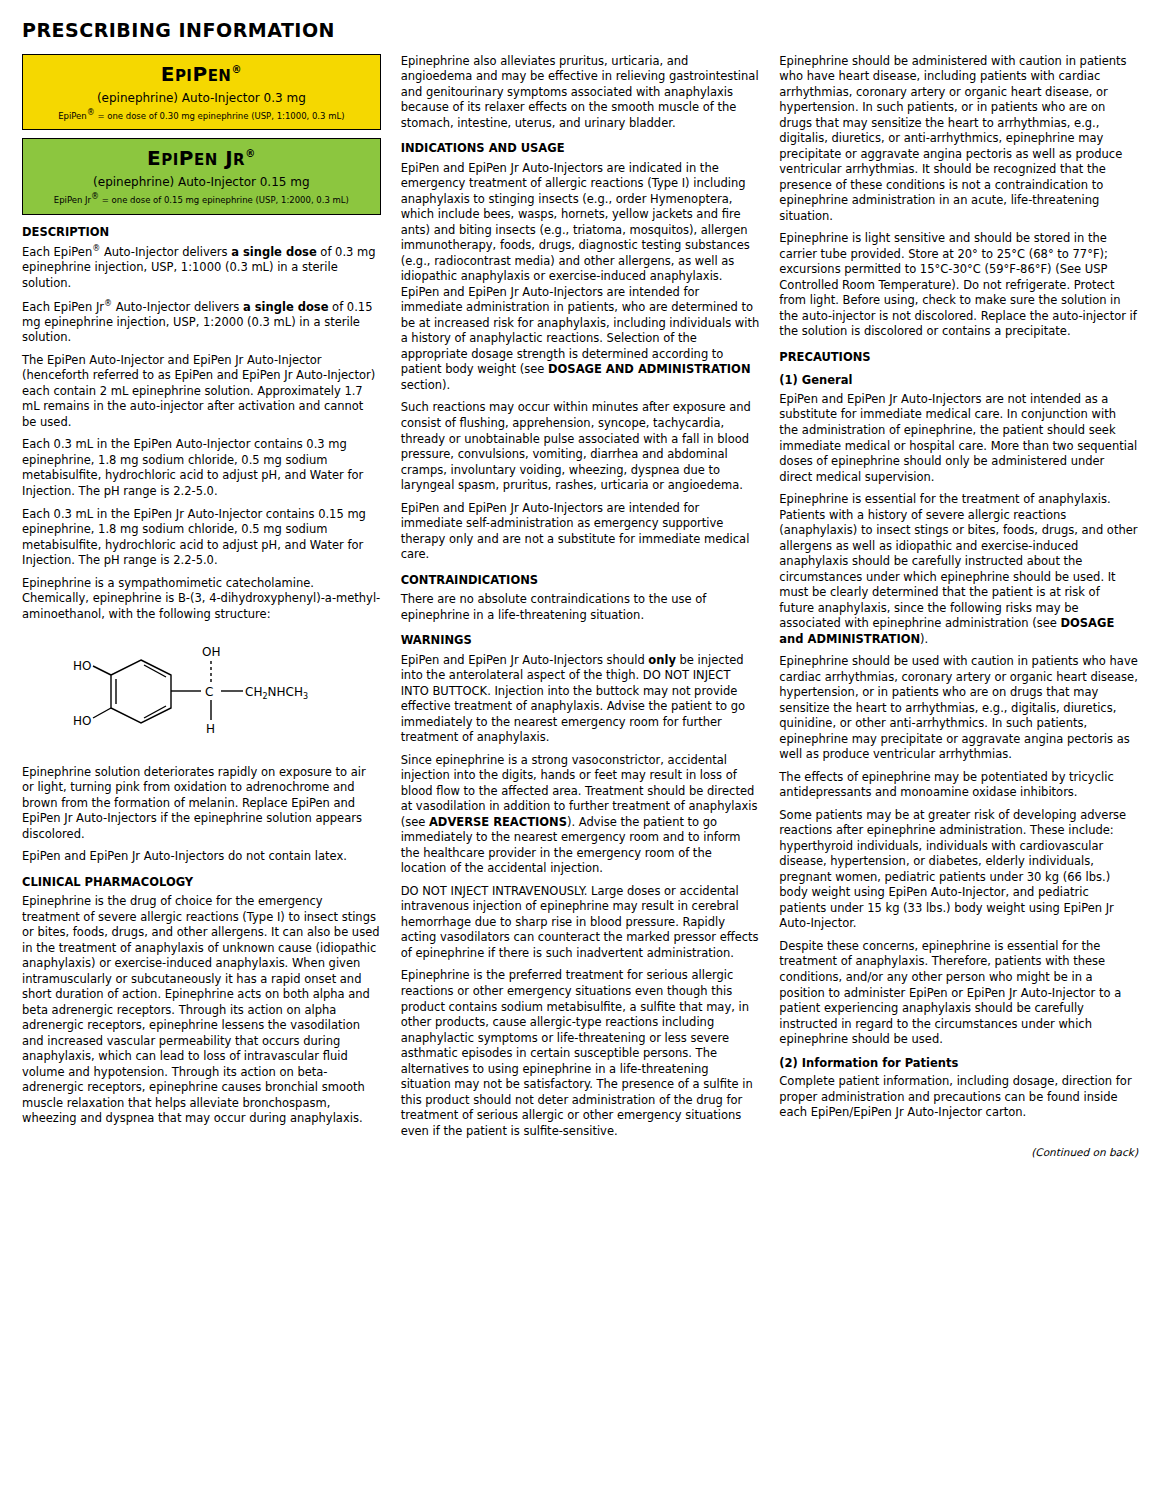PRESCRIBING INFORMATION
EPIPEN®
(epinephrine) Auto-Injector 0.3 mg
EpiPen® = one dose of 0.30 mg epinephrine (USP, 1:1000, 0.3 mL)
EPIPEN JR®
(epinephrine) Auto-Injector 0.15 mg
EpiPen Jr® = one dose of 0.15 mg epinephrine (USP, 1:2000, 0.3 mL)
Description
Each EpiPen® Auto-Injector delivers a single dose of 0.3 mg epinephrine injection, USP, 1:1000 (0.3 mL) in a sterile solution.
Each EpiPen Jr® Auto-Injector delivers a single dose of 0.15 mg epinephrine injection, USP, 1:2000 (0.3 mL) in a sterile solution.
The EpiPen Auto-Injector and EpiPen Jr Auto-Injector (henceforth referred to as EpiPen and EpiPen Jr Auto-Injector) each contain 2 mL epinephrine solution. Approximately 1.7 mL remains in the auto-injector after activation and cannot be used.
Each 0.3 mL in the EpiPen Auto-Injector contains 0.3 mg epinephrine, 1.8 mg sodium chloride, 0.5 mg sodium metabisulfite, hydrochloric acid to adjust pH, and Water for Injection. The pH range is 2.2-5.0.
Each 0.3 mL in the EpiPen Jr Auto-Injector contains 0.15 mg epinephrine, 1.8 mg sodium chloride, 0.5 mg sodium metabisulfite, hydrochloric acid to adjust pH, and Water for Injection. The pH range is 2.2-5.0.
Epinephrine is a sympathomimetic catecholamine. Chemically, epinephrine is B-(3, 4-dihydroxyphenyl)-a-methyl-aminoethanol, with the following structure:
HO HO OH C H CH2NHCH3
Epinephrine solution deteriorates rapidly on exposure to air or light, turning pink from oxidation to adrenochrome and brown from the formation of melanin. Replace EpiPen and EpiPen Jr Auto-Injectors if the epinephrine solution appears discolored.
EpiPen and EpiPen Jr Auto-Injectors do not contain latex.
Clinical Pharmacology
Epinephrine is the drug of choice for the emergency treatment of severe allergic reactions (Type I) to insect stings or bites, foods, drugs, and other allergens. It can also be used in the treatment of anaphylaxis of unknown cause (idiopathic anaphylaxis) or exercise-induced anaphylaxis. When given intramuscularly or subcutaneously it has a rapid onset and short duration of action. Epinephrine acts on both alpha and beta adrenergic receptors. Through its action on alpha adrenergic receptors, epinephrine lessens the vasodilation and increased vascular permeability that occurs during anaphylaxis, which can lead to loss of intravascular fluid volume and hypotension. Through its action on beta-adrenergic receptors, epinephrine causes bronchial smooth muscle relaxation that helps alleviate bronchospasm, wheezing and dyspnea that may occur during anaphylaxis. Epinephrine also alleviates pruritus, urticaria, and angioedema and may be effective in relieving gastrointestinal and genitourinary symptoms associated with anaphylaxis because of its relaxer effects on the smooth muscle of the stomach, intestine, uterus, and urinary bladder.
Indications and Usage
EpiPen and EpiPen Jr Auto-Injectors are indicated in the emergency treatment of allergic reactions (Type I) including anaphylaxis to stinging insects (e.g., order Hymenoptera, which include bees, wasps, hornets, yellow jackets and fire ants) and biting insects (e.g., triatoma, mosquitos), allergen immunotherapy, foods, drugs, diagnostic testing substances (e.g., radiocontrast media) and other allergens, as well as idiopathic anaphylaxis or exercise-induced anaphylaxis. EpiPen and EpiPen Jr Auto-Injectors are intended for immediate administration in patients, who are determined to be at increased risk for anaphylaxis, including individuals with a history of anaphylactic reactions. Selection of the appropriate dosage strength is determined according to patient body weight (see DOSAGE AND ADMINISTRATION section).
Such reactions may occur within minutes after exposure and consist of flushing, apprehension, syncope, tachycardia, thready or unobtainable pulse associated with a fall in blood pressure, convulsions, vomiting, diarrhea and abdominal cramps, involuntary voiding, wheezing, dyspnea due to laryngeal spasm, pruritus, rashes, urticaria or angioedema.
EpiPen and EpiPen Jr Auto-Injectors are intended for immediate self-administration as emergency supportive therapy only and are not a substitute for immediate medical care.
Contraindications
There are no absolute contraindications to the use of epinephrine in a life-threatening situation.
Warnings
EpiPen and EpiPen Jr Auto-Injectors should only be injected into the anterolateral aspect of the thigh. DO NOT INJECT INTO BUTTOCK. Injection into the buttock may not provide effective treatment of anaphylaxis. Advise the patient to go immediately to the nearest emergency room for further treatment of anaphylaxis.
Since epinephrine is a strong vasoconstrictor, accidental injection into the digits, hands or feet may result in loss of blood flow to the affected area. Treatment should be directed at vasodilation in addition to further treatment of anaphylaxis (see ADVERSE REACTIONS). Advise the patient to go immediately to the nearest emergency room and to inform the healthcare provider in the emergency room of the location of the accidental injection.
DO NOT INJECT INTRAVENOUSLY. Large doses or accidental intravenous injection of epinephrine may result in cerebral hemorrhage due to sharp rise in blood pressure. Rapidly acting vasodilators can counteract the marked pressor effects of epinephrine if there is such inadvertent administration.
Epinephrine is the preferred treatment for serious allergic reactions or other emergency situations even though this product contains sodium metabisulfite, a sulfite that may, in other products, cause allergic-type reactions including anaphylactic symptoms or life-threatening or less severe asthmatic episodes in certain susceptible persons. The alternatives to using epinephrine in a life-threatening situation may not be satisfactory. The presence of a sulfite in this product should not deter administration of the drug for treatment of serious allergic or other emergency situations even if the patient is sulfite-sensitive.
Epinephrine should be administered with caution in patients who have heart disease, including patients with cardiac arrhythmias, coronary artery or organic heart disease, or hypertension. In such patients, or in patients who are on drugs that may sensitize the heart to arrhythmias, e.g., digitalis, diuretics, or anti-arrhythmics, epinephrine may precipitate or aggravate angina pectoris as well as produce ventricular arrhythmias. It should be recognized that the presence of these conditions is not a contraindication to epinephrine administration in an acute, life-threatening situation.
Epinephrine is light sensitive and should be stored in the carrier tube provided. Store at 20° to 25°C (68° to 77°F); excursions permitted to 15°C-30°C (59°F-86°F) (See USP Controlled Room Temperature). Do not refrigerate. Protect from light. Before using, check to make sure the solution in the auto-injector is not discolored. Replace the auto-injector if the solution is discolored or contains a precipitate.
Precautions
(1) General
EpiPen and EpiPen Jr Auto-Injectors are not intended as a substitute for immediate medical care. In conjunction with the administration of epinephrine, the patient should seek immediate medical or hospital care. More than two sequential doses of epinephrine should only be administered under direct medical supervision.
Epinephrine is essential for the treatment of anaphylaxis. Patients with a history of severe allergic reactions (anaphylaxis) to insect stings or bites, foods, drugs, and other allergens as well as idiopathic and exercise-induced anaphylaxis should be carefully instructed about the circumstances under which epinephrine should be used. It must be clearly determined that the patient is at risk of future anaphylaxis, since the following risks may be associated with epinephrine administration (see DOSAGE and ADMINISTRATION).
Epinephrine should be used with caution in patients who have cardiac arrhythmias, coronary artery or organic heart disease, hypertension, or in patients who are on drugs that may sensitize the heart to arrhythmias, e.g., digitalis, diuretics, quinidine, or other anti-arrhythmics. In such patients, epinephrine may precipitate or aggravate angina pectoris as well as produce ventricular arrhythmias.
The effects of epinephrine may be potentiated by tricyclic antidepressants and monoamine oxidase inhibitors.
Some patients may be at greater risk of developing adverse reactions after epinephrine administration. These include: hyperthyroid individuals, individuals with cardiovascular disease, hypertension, or diabetes, elderly individuals, pregnant women, pediatric patients under 30 kg (66 lbs.) body weight using EpiPen Auto-Injector, and pediatric patients under 15 kg (33 lbs.) body weight using EpiPen Jr Auto-Injector.
Despite these concerns, epinephrine is essential for the treatment of anaphylaxis. Therefore, patients with these conditions, and/or any other person who might be in a position to administer EpiPen or EpiPen Jr Auto-Injector to a patient experiencing anaphylaxis should be carefully instructed in regard to the circumstances under which epinephrine should be used.
(2) Information for Patients
Complete patient information, including dosage, direction for proper administration and precautions can be found inside each EpiPen/EpiPen Jr Auto-Injector carton.
(Continued on back)